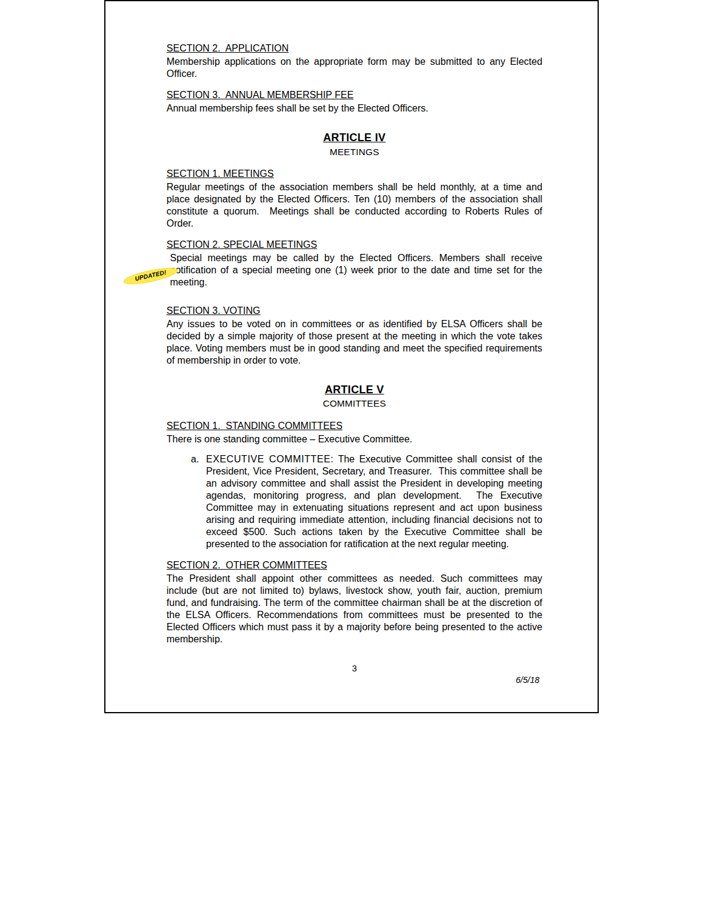UPDATED!
SECTION 2. APPLICATION
Membership applications on the appropriate form may be submitted to any Elected Officer.
SECTION 3. ANNUAL MEMBERSHIP FEE
Annual membership fees shall be set by the Elected Officers.
ARTICLE IV
MEETINGS
SECTION 1. MEETINGS
Regular meetings of the association members shall be held monthly, at a time and place designated by the Elected Officers. Ten (10) members of the association shall constitute a quorum. Meetings shall be conducted according to Roberts Rules of Order.
SECTION 2. SPECIAL MEETINGS
Special meetings may be called by the Elected Officers. Members shall receive notification of a special meeting one (1) week prior to the date and time set for the meeting.
SECTION 3. VOTING
Any issues to be voted on in committees or as identified by ELSA Officers shall be decided by a simple majority of those present at the meeting in which the vote takes place. Voting members must be in good standing and meet the specified requirements of membership in order to vote.
ARTICLE V
COMMITTEES
SECTION 1. STANDING COMMITTEES
There is one standing committee – Executive Committee.
a.
EXECUTIVE COMMITTEE: The Executive Committee shall consist of the President, Vice President, Secretary, and Treasurer. This committee shall be an advisory committee and shall assist the President in developing meeting agendas, monitoring progress, and plan development. The Executive Committee may in extenuating situations represent and act upon business arising and requiring immediate attention, including financial decisions not to exceed $500. Such actions taken by the Executive Committee shall be presented to the association for ratification at the next regular meeting.
SECTION 2. OTHER COMMITTEES
The President shall appoint other committees as needed. Such committees may include (but are not limited to) bylaws, livestock show, youth fair, auction, premium fund, and fundraising. The term of the committee chairman shall be at the discretion of the ELSA Officers. Recommendations from committees must be presented to the Elected Officers which must pass it by a majority before being presented to the active membership.
3
6/5/18